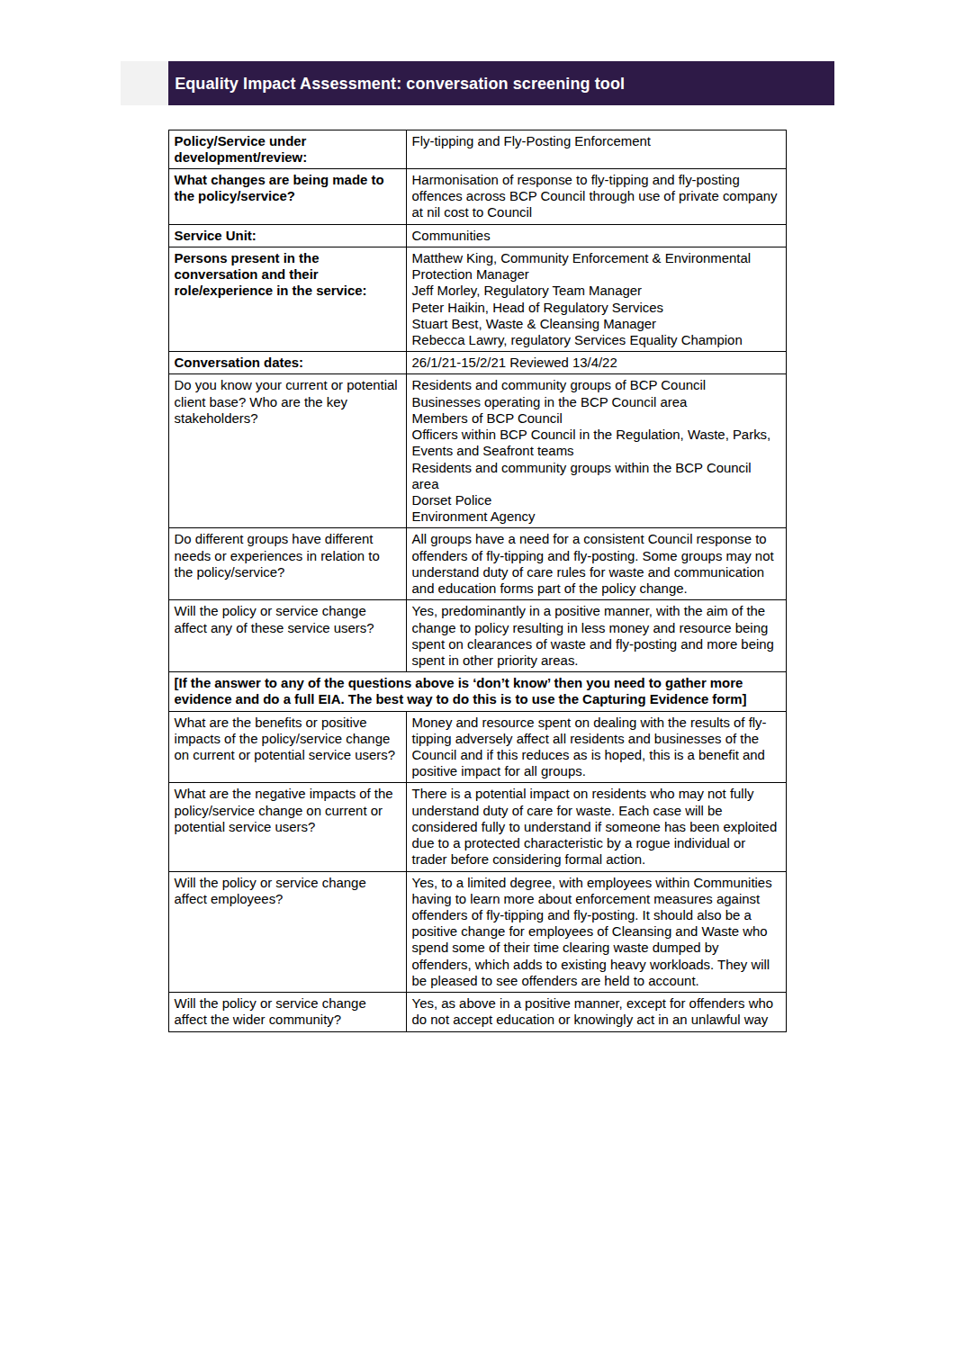Equality Impact Assessment: conversation screening tool
| Policy/Service under development/review: | Fly-tipping and Fly-Posting Enforcement |
| What changes are being made to the policy/service? | Harmonisation of response to fly-tipping and fly-posting offences across BCP Council through use of private company at nil cost to Council |
| Service Unit: | Communities |
| Persons present in the conversation and their role/experience in the service: | Matthew King, Community Enforcement & Environmental Protection Manager Jeff Morley, Regulatory Team Manager Peter Haikin, Head of Regulatory Services Stuart Best, Waste & Cleansing Manager Rebecca Lawry, regulatory Services Equality Champion |
| Conversation dates: | 26/1/21-15/2/21 Reviewed 13/4/22 |
| Do you know your current or potential client base? Who are the key stakeholders? | Residents and community groups of BCP Council Businesses operating in the BCP Council area Members of BCP Council Officers within BCP Council in the Regulation, Waste, Parks, Events and Seafront teams Residents and community groups within the BCP Council area Dorset Police Environment Agency |
| Do different groups have different needs or experiences in relation to the policy/service? | All groups have a need for a consistent Council response to offenders of fly-tipping and fly-posting. Some groups may not understand duty of care rules for waste and communication and education forms part of the policy change. |
| Will the policy or service change affect any of these service users? | Yes, predominantly in a positive manner, with the aim of the change to policy resulting in less money and resource being spent on clearances of waste and fly-posting and more being spent in other priority areas. |
| [If the answer to any of the questions above is ‘don’t know’ then you need to gather more evidence and do a full EIA. The best way to do this is to use the Capturing Evidence form] |
| What are the benefits or positive impacts of the policy/service change on current or potential service users? | Money and resource spent on dealing with the results of fly-tipping adversely affect all residents and businesses of the Council and if this reduces as is hoped, this is a benefit and positive impact for all groups. |
| What are the negative impacts of the policy/service change on current or potential service users? | There is a potential impact on residents who may not fully understand duty of care for waste. Each case will be considered fully to understand if someone has been exploited due to a protected characteristic by a rogue individual or trader before considering formal action. |
| Will the policy or service change affect employees? | Yes, to a limited degree, with employees within Communities having to learn more about enforcement measures against offenders of fly-tipping and fly-posting. It should also be a positive change for employees of Cleansing and Waste who spend some of their time clearing waste dumped by offenders, which adds to existing heavy workloads. They will be pleased to see offenders are held to account. |
| Will the policy or service change affect the wider community? | Yes, as above in a positive manner, except for offenders who do not accept education or knowingly act in an unlawful way |